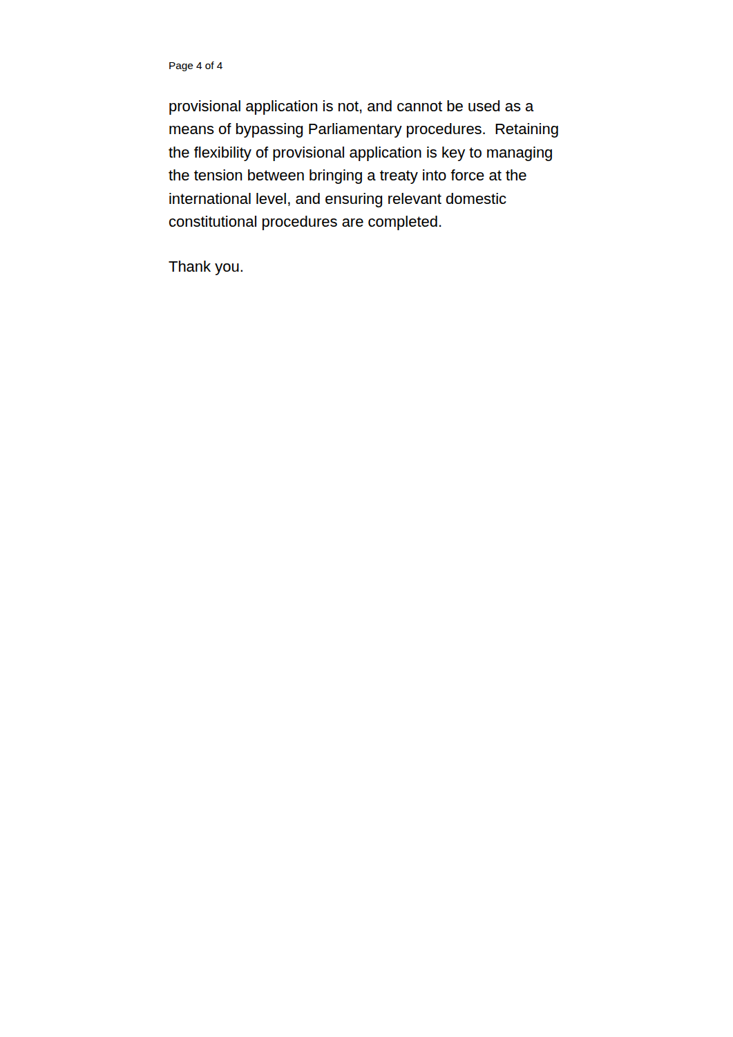Page 4 of 4
provisional application is not, and cannot be used as a means of bypassing Parliamentary procedures. Retaining the flexibility of provisional application is key to managing the tension between bringing a treaty into force at the international level, and ensuring relevant domestic constitutional procedures are completed.
Thank you.